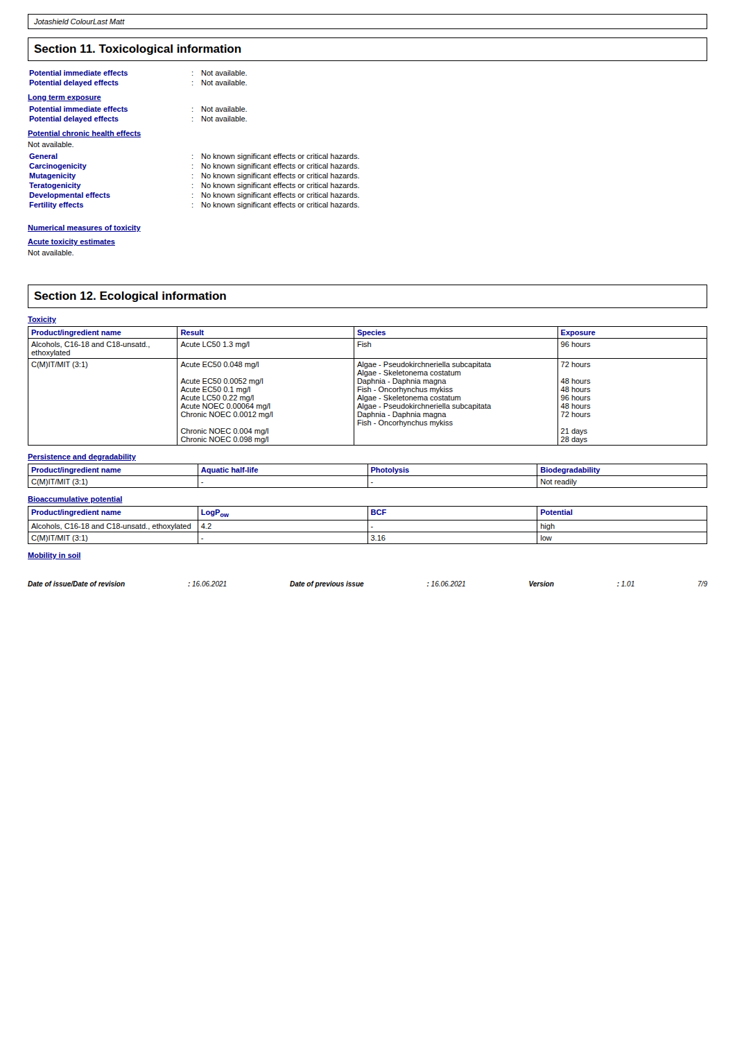Jotashield ColourLast Matt
Section 11. Toxicological information
| Potential immediate effects | : | Not available. |
| Potential delayed effects | : | Not available. |
Long term exposure
| Potential immediate effects | : | Not available. |
| Potential delayed effects | : | Not available. |
Potential chronic health effects
Not available.
| General | : | No known significant effects or critical hazards. |
| Carcinogenicity | : | No known significant effects or critical hazards. |
| Mutagenicity | : | No known significant effects or critical hazards. |
| Teratogenicity | : | No known significant effects or critical hazards. |
| Developmental effects | : | No known significant effects or critical hazards. |
| Fertility effects | : | No known significant effects or critical hazards. |
Numerical measures of toxicity
Acute toxicity estimates
Not available.
Section 12. Ecological information
Toxicity
| Product/ingredient name | Result | Species | Exposure |
| --- | --- | --- | --- |
| Alcohols, C16-18 and C18-unsatd., ethoxylated | Acute LC50 1.3 mg/l | Fish | 96 hours |
| C(M)IT/MIT (3:1) | Acute EC50 0.048 mg/l Acute EC50 0.0052 mg/l Acute EC50 0.1 mg/l Acute LC50 0.22 mg/l Acute NOEC 0.00064 mg/l Chronic NOEC 0.0012 mg/l Chronic NOEC 0.004 mg/l Chronic NOEC 0.098 mg/l | Algae - Pseudokirchneriella subcapitata Algae - Skeletonema costatum Daphnia - Daphnia magna Fish - Oncorhynchus mykiss Algae - Skeletonema costatum Algae - Pseudokirchneriella subcapitata Daphnia - Daphnia magna Fish - Oncorhynchus mykiss | 72 hours 48 hours 48 hours 96 hours 48 hours 72 hours 21 days 28 days |
Persistence and degradability
| Product/ingredient name | Aquatic half-life | Photolysis | Biodegradability |
| --- | --- | --- | --- |
| C(M)IT/MIT (3:1) | - | - | Not readily |
Bioaccumulative potential
| Product/ingredient name | LogP ow | BCF | Potential |
| --- | --- | --- | --- |
| Alcohols, C16-18 and C18-unsatd., ethoxylated | 4.2 | - | high |
| C(M)IT/MIT (3:1) | - | 3.16 | low |
Mobility in soil
Date of issue/Date of revision : 16.06.2021 Date of previous issue : 16.06.2021 Version : 1.01 7/9